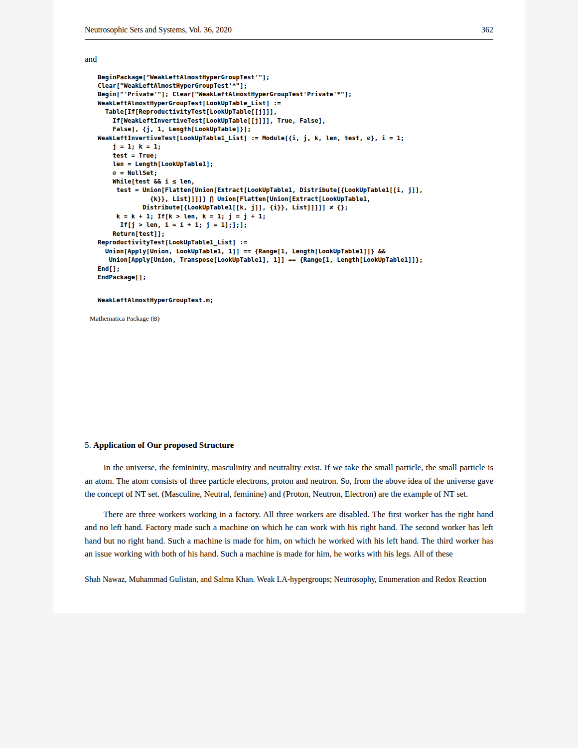Neutrosophic Sets and Systems, Vol. 36, 2020 362
and
BeginPackage["WeakLeftAlmostHyperGroupTest'"];
Clear["WeakLeftAlmostHyperGroupTest'*"];
Begin["'Private'"]; Clear["WeakLeftAlmostHyperGroupTest'Private'*"];
WeakLeftAlmostHyperGroupTest[LookUpTable_List] :=
  Table[If[ReproductivityTest[LookUpTable[[j]]],
    If[WeakLeftInvertiveTest[LookUpTable[[j]]], True, False],
    False], {j, 1, Length[LookUpTable]}];
WeakLeftInvertiveTest[LookUpTable1_List] := Module[{i, j, k, len, test, ∅}, i = 1;
    j = 1; k = 1;
    test = True;
    len = Length[LookUpTable1];
    ∅ = NullSet;
    While[test && i ≤ len,
     test = Union[Flatten[Union[Extract[LookUpTable1, Distribute[{LookUpTable1[[i, j]],
              {k}}, List]]]]] ⋂ Union[Flatten[Union[Extract[LookUpTable1,
            Distribute[{LookUpTable1[[k, j]], {i}}, List]]]]] ≠ {};
     k = k + 1; If[k > len, k = 1; j = j + 1;
      If[j > len, i = i + 1; j = 1];];];
    Return[test]];
ReproductivityTest[LookUpTable1_List] :=
  Union[Apply[Union, LookUpTable1, 1]] == {Range[1, Length[LookUpTable1]]} &&
   Union[Apply[Union, Transpose[LookUpTable1], 1]] == {Range[1, Length[LookUpTable1]]};
End[];
EndPackage[];

WeakLeftAlmostHyperGroupTest.m;
Mathematica Package (B)
5. Application of Our proposed Structure
In the universe, the femininity, masculinity and neutrality exist. If we take the small particle, the small particle is an atom. The atom consists of three particle electrons, proton and neutron. So, from the above idea of the universe gave the concept of NT set. (Masculine, Neutral, feminine) and (Proton, Neutron, Electron) are the example of NT set.
There are three workers working in a factory. All three workers are disabled. The first worker has the right hand and no left hand. Factory made such a machine on which he can work with his right hand. The second worker has left hand but no right hand. Such a machine is made for him, on which he worked with his left hand. The third worker has an issue working with both of his hand. Such a machine is made for him, he works with his legs. All of these
Shah Nawaz, Muhammad Gulistan, and Salma Khan. Weak LA-hypergroups; Neutrosophy, Enumeration and Redox Reaction